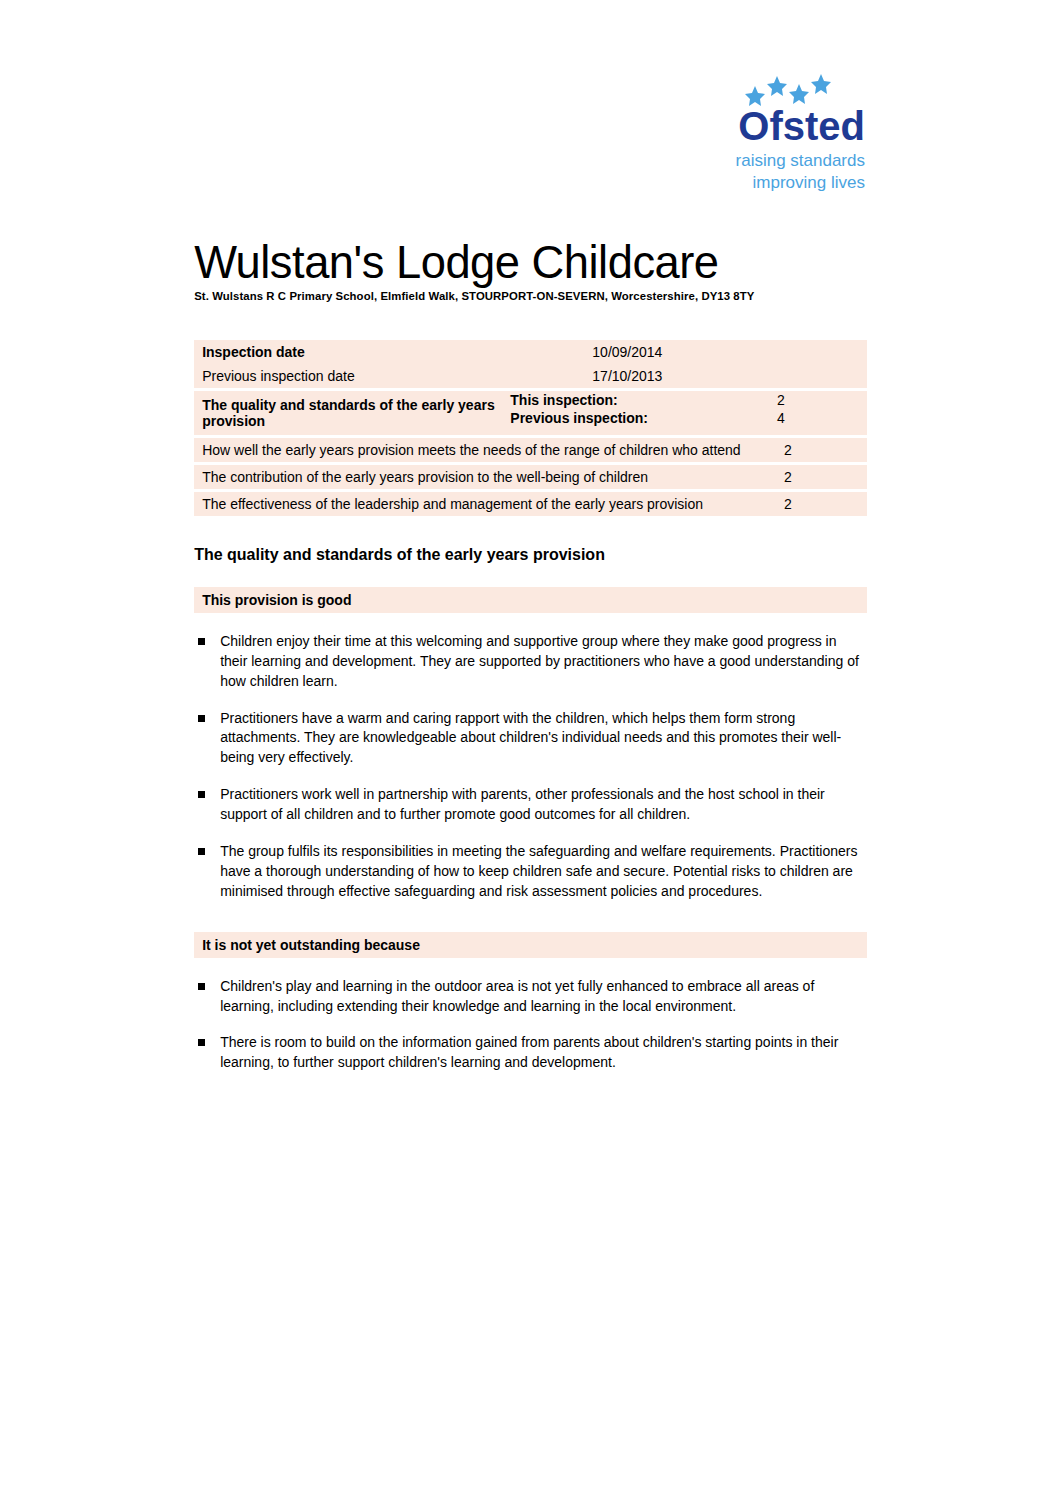Ofsted raising standards improving lives
Wulstan's Lodge Childcare
St. Wulstans R C Primary School, Elmfield Walk, STOURPORT-ON-SEVERN, Worcestershire, DY13 8TY
| Inspection date | 10/09/2014 |
| Previous inspection date | 17/10/2013 |
| The quality and standards of the early years provision | / This inspection: / 2 / / Previous inspection: / 4 / |
| How well the early years provision meets the needs of the range of children who attend | 2 |
| The contribution of the early years provision to the well-being of children | 2 |
| The effectiveness of the leadership and management of the early years provision | 2 |
The quality and standards of the early years provision
This provision is good
Children enjoy their time at this welcoming and supportive group where they make good progress in their learning and development. They are supported by practitioners who have a good understanding of how children learn.
Practitioners have a warm and caring rapport with the children, which helps them form strong attachments. They are knowledgeable about children's individual needs and this promotes their well-being very effectively.
Practitioners work well in partnership with parents, other professionals and the host school in their support of all children and to further promote good outcomes for all children.
The group fulfils its responsibilities in meeting the safeguarding and welfare requirements. Practitioners have a thorough understanding of how to keep children safe and secure. Potential risks to children are minimised through effective safeguarding and risk assessment policies and procedures.
It is not yet outstanding because
Children's play and learning in the outdoor area is not yet fully enhanced to embrace all areas of learning, including extending their knowledge and learning in the local environment.
There is room to build on the information gained from parents about children's starting points in their learning, to further support children's learning and development.